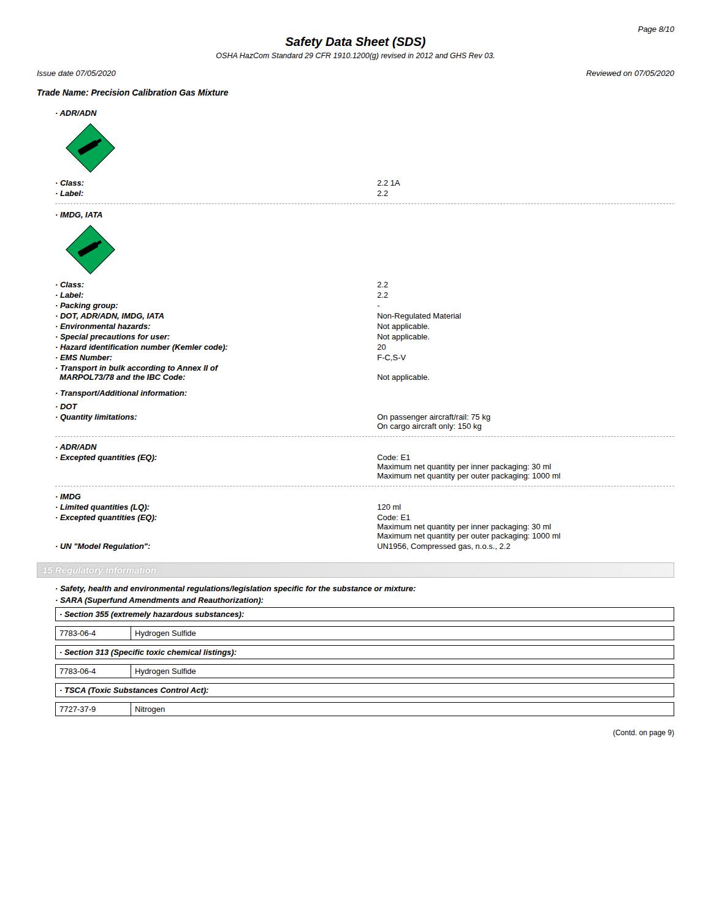Page 8/10
Safety Data Sheet (SDS)
OSHA HazCom Standard 29 CFR 1910.1200(g) revised in 2012 and GHS Rev 03.
Issue date 07/05/2020
Reviewed on 07/05/2020
Trade Name: Precision Calibration Gas Mixture
· ADR/ADN
| · Class: | 2.2 1A |
| · Label: | 2.2 |
· IMDG, IATA
| · Class: | 2.2 |
| · Label: | 2.2 |
| · Packing group: | - |
| · DOT, ADR/ADN, IMDG, IATA | Non-Regulated Material |
| · Environmental hazards: | Not applicable. |
| · Special precautions for user: | Not applicable. |
| · Hazard identification number (Kemler code): | 20 |
| · EMS Number: | F-C,S-V |
| · Transport in bulk according to Annex II of MARPOL73/78 and the IBC Code: | Not applicable. |
· Transport/Additional information:
| · DOT | |
| · Quantity limitations: | On passenger aircraft/rail: 75 kg On cargo aircraft only: 150 kg |
| · ADR/ADN | |
| · Excepted quantities (EQ): | Code: E1 Maximum net quantity per inner packaging: 30 ml Maximum net quantity per outer packaging: 1000 ml |
| · IMDG | |
| · Limited quantities (LQ): | 120 ml |
| · Excepted quantities (EQ): | Code: E1 Maximum net quantity per inner packaging: 30 ml Maximum net quantity per outer packaging: 1000 ml |
| · UN "Model Regulation": | UN1956, Compressed gas, n.o.s., 2.2 |
15 Regulatory Information
· Safety, health and environmental regulations/legislation specific for the substance or mixture:
· SARA (Superfund Amendments and Reauthorization):
| · Section 355 (extremely hazardous substances): |
| 7783-06-4 | Hydrogen Sulfide |
| · Section 313 (Specific toxic chemical listings): |
| 7783-06-4 | Hydrogen Sulfide |
| · TSCA (Toxic Substances Control Act): |
| 7727-37-9 | Nitrogen |
(Contd. on page 9)